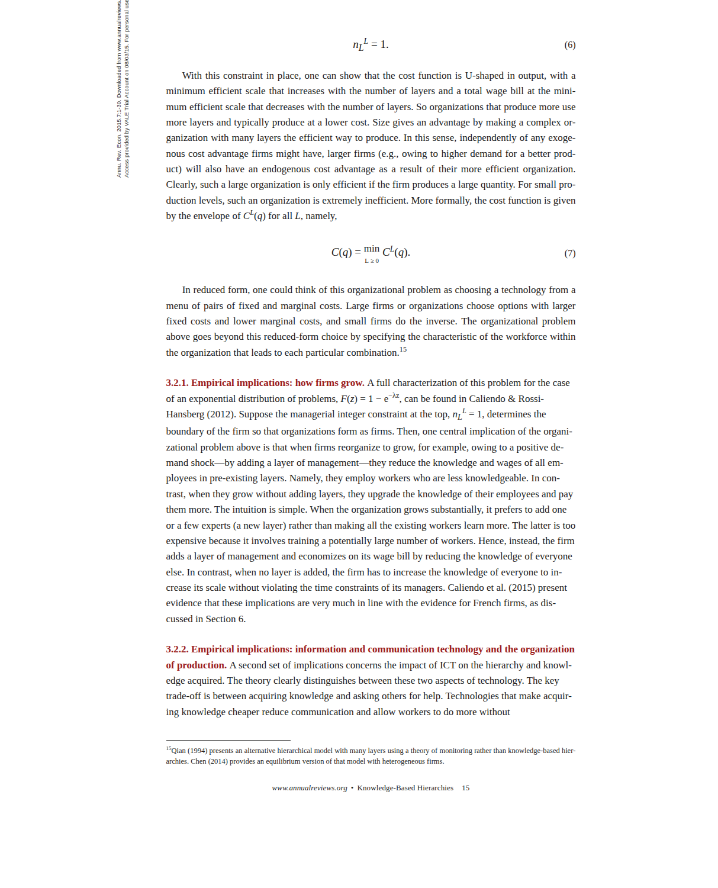Annu. Rev. Econ. 2015.7:1-30. Downloaded from www.annualreviews.org Access provided by VALE Trial Account on 08/03/15. For personal use only.
nLL = 1. (6)
With this constraint in place, one can show that the cost function is U-shaped in output, with a minimum efficient scale that increases with the number of layers and a total wage bill at the minimum efficient scale that decreases with the number of layers. So organizations that produce more use more layers and typically produce at a lower cost. Size gives an advantage by making a complex organization with many layers the efficient way to produce. In this sense, independently of any exogenous cost advantage firms might have, larger firms (e.g., owing to higher demand for a better product) will also have an endogenous cost advantage as a result of their more efficient organization. Clearly, such a large organization is only efficient if the firm produces a large quantity. For small production levels, such an organization is extremely inefficient. More formally, the cost function is given by the envelope of CL(q) for all L, namely,
C(q) = min
L ≥ 0 CL(q). (7)
In reduced form, one could think of this organizational problem as choosing a technology from a menu of pairs of fixed and marginal costs. Large firms or organizations choose options with larger fixed costs and lower marginal costs, and small firms do the inverse. The organizational problem above goes beyond this reduced-form choice by specifying the characteristic of the workforce within the organization that leads to each particular combination.15
3.2.1. Empirical implications: how firms grow.
A full characterization of this problem for the case of an exponential distribution of problems, F(z) = 1 − e−λz, can be found in Caliendo & Rossi-Hansberg (2012). Suppose the managerial integer constraint at the top, nLL = 1, determines the boundary of the firm so that organizations form as firms. Then, one central implication of the organizational problem above is that when firms reorganize to grow, for example, owing to a positive demand shock—by adding a layer of management—they reduce the knowledge and wages of all employees in pre-existing layers. Namely, they employ workers who are less knowledgeable. In contrast, when they grow without adding layers, they upgrade the knowledge of their employees and pay them more. The intuition is simple. When the organization grows substantially, it prefers to add one or a few experts (a new layer) rather than making all the existing workers learn more. The latter is too expensive because it involves training a potentially large number of workers. Hence, instead, the firm adds a layer of management and economizes on its wage bill by reducing the knowledge of everyone else. In contrast, when no layer is added, the firm has to increase the knowledge of everyone to increase its scale without violating the time constraints of its managers. Caliendo et al. (2015) present evidence that these implications are very much in line with the evidence for French firms, as discussed in Section 6.
3.2.2. Empirical implications: information and communication technology and the organization of production.
A second set of implications concerns the impact of ICT on the hierarchy and knowledge acquired. The theory clearly distinguishes between these two aspects of technology. The key trade-off is between acquiring knowledge and asking others for help. Technologies that make acquiring knowledge cheaper reduce communication and allow workers to do more without
15Qian (1994) presents an alternative hierarchical model with many layers using a theory of monitoring rather than knowledge-based hierarchies. Chen (2014) provides an equilibrium version of that model with heterogeneous firms.
www.annualreviews.org•Knowledge-Based Hierarchies 15